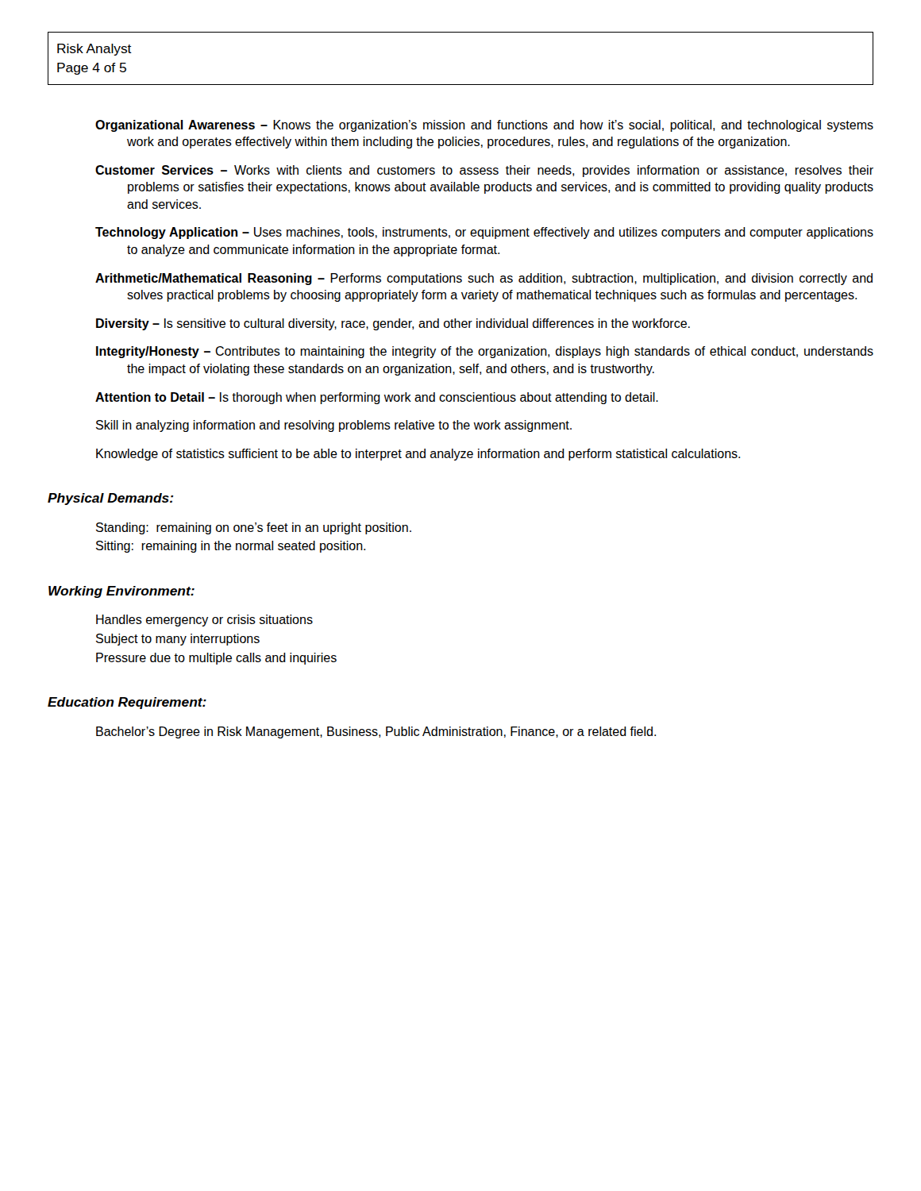Risk Analyst
Page 4 of 5
Organizational Awareness – Knows the organization’s mission and functions and how it’s social, political, and technological systems work and operates effectively within them including the policies, procedures, rules, and regulations of the organization.
Customer Services – Works with clients and customers to assess their needs, provides information or assistance, resolves their problems or satisfies their expectations, knows about available products and services, and is committed to providing quality products and services.
Technology Application – Uses machines, tools, instruments, or equipment effectively and utilizes computers and computer applications to analyze and communicate information in the appropriate format.
Arithmetic/Mathematical Reasoning – Performs computations such as addition, subtraction, multiplication, and division correctly and solves practical problems by choosing appropriately form a variety of mathematical techniques such as formulas and percentages.
Diversity – Is sensitive to cultural diversity, race, gender, and other individual differences in the workforce.
Integrity/Honesty – Contributes to maintaining the integrity of the organization, displays high standards of ethical conduct, understands the impact of violating these standards on an organization, self, and others, and is trustworthy.
Attention to Detail – Is thorough when performing work and conscientious about attending to detail.
Skill in analyzing information and resolving problems relative to the work assignment.
Knowledge of statistics sufficient to be able to interpret and analyze information and perform statistical calculations.
Physical Demands:
Standing: remaining on one’s feet in an upright position.
Sitting: remaining in the normal seated position.
Working Environment:
Handles emergency or crisis situations
Subject to many interruptions
Pressure due to multiple calls and inquiries
Education Requirement:
Bachelor’s Degree in Risk Management, Business, Public Administration, Finance, or a related field.